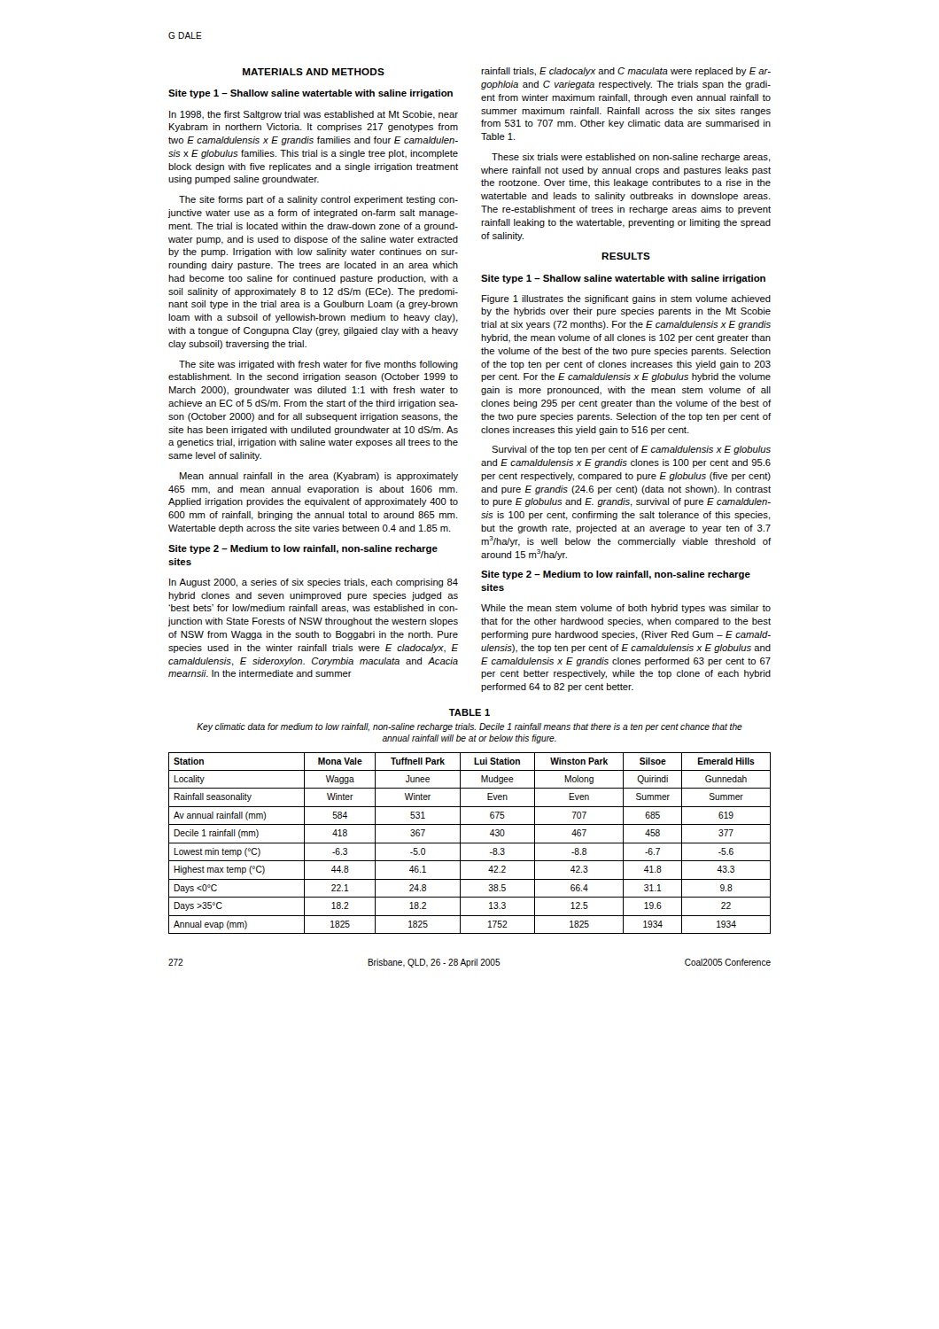G DALE
MATERIALS AND METHODS
Site type 1 – Shallow saline watertable with saline irrigation
In 1998, the first Saltgrow trial was established at Mt Scobie, near Kyabram in northern Victoria. It comprises 217 genotypes from two E camaldulensis x E grandis families and four E camaldulensis x E globulus families. This trial is a single tree plot, incomplete block design with five replicates and a single irrigation treatment using pumped saline groundwater.
The site forms part of a salinity control experiment testing conjunctive water use as a form of integrated on-farm salt management. The trial is located within the draw-down zone of a groundwater pump, and is used to dispose of the saline water extracted by the pump. Irrigation with low salinity water continues on surrounding dairy pasture. The trees are located in an area which had become too saline for continued pasture production, with a soil salinity of approximately 8 to 12 dS/m (ECe). The predominant soil type in the trial area is a Goulburn Loam (a grey-brown loam with a subsoil of yellowish-brown medium to heavy clay), with a tongue of Congupna Clay (grey, gilgaied clay with a heavy clay subsoil) traversing the trial.
The site was irrigated with fresh water for five months following establishment. In the second irrigation season (October 1999 to March 2000), groundwater was diluted 1:1 with fresh water to achieve an EC of 5 dS/m. From the start of the third irrigation season (October 2000) and for all subsequent irrigation seasons, the site has been irrigated with undiluted groundwater at 10 dS/m. As a genetics trial, irrigation with saline water exposes all trees to the same level of salinity.
Mean annual rainfall in the area (Kyabram) is approximately 465 mm, and mean annual evaporation is about 1606 mm. Applied irrigation provides the equivalent of approximately 400 to 600 mm of rainfall, bringing the annual total to around 865 mm. Watertable depth across the site varies between 0.4 and 1.85 m.
Site type 2 – Medium to low rainfall, non-saline recharge sites
In August 2000, a series of six species trials, each comprising 84 hybrid clones and seven unimproved pure species judged as ‘best bets’ for low/medium rainfall areas, was established in conjunction with State Forests of NSW throughout the western slopes of NSW from Wagga in the south to Boggabri in the north. Pure species used in the winter rainfall trials were E cladocalyx, E camaldulensis, E sideroxylon. Corymbia maculata and Acacia mearnsii. In the intermediate and summer
rainfall trials, E cladocalyx and C maculata were replaced by E argophloia and C variegata respectively. The trials span the gradient from winter maximum rainfall, through even annual rainfall to summer maximum rainfall. Rainfall across the six sites ranges from 531 to 707 mm. Other key climatic data are summarised in Table 1.
These six trials were established on non-saline recharge areas, where rainfall not used by annual crops and pastures leaks past the rootzone. Over time, this leakage contributes to a rise in the watertable and leads to salinity outbreaks in downslope areas. The re-establishment of trees in recharge areas aims to prevent rainfall leaking to the watertable, preventing or limiting the spread of salinity.
RESULTS
Site type 1 – Shallow saline watertable with saline irrigation
Figure 1 illustrates the significant gains in stem volume achieved by the hybrids over their pure species parents in the Mt Scobie trial at six years (72 months). For the E camaldulensis x E grandis hybrid, the mean volume of all clones is 102 per cent greater than the volume of the best of the two pure species parents. Selection of the top ten per cent of clones increases this yield gain to 203 per cent. For the E camaldulensis x E globulus hybrid the volume gain is more pronounced, with the mean stem volume of all clones being 295 per cent greater than the volume of the best of the two pure species parents. Selection of the top ten per cent of clones increases this yield gain to 516 per cent.
Survival of the top ten per cent of E camaldulensis x E globulus and E camaldulensis x E grandis clones is 100 per cent and 95.6 per cent respectively, compared to pure E globulus (five per cent) and pure E grandis (24.6 per cent) (data not shown). In contrast to pure E globulus and E. grandis, survival of pure E camaldulensis is 100 per cent, confirming the salt tolerance of this species, but the growth rate, projected at an average to year ten of 3.7 m3/ha/yr, is well below the commercially viable threshold of around 15 m3/ha/yr.
Site type 2 – Medium to low rainfall, non-saline recharge sites
While the mean stem volume of both hybrid types was similar to that for the other hardwood species, when compared to the best performing pure hardwood species, (River Red Gum – E camaldulensis), the top ten per cent of E camaldulensis x E globulus and E camaldulensis x E grandis clones performed 63 per cent to 67 per cent better respectively, while the top clone of each hybrid performed 64 to 82 per cent better.
TABLE 1
Key climatic data for medium to low rainfall, non-saline recharge trials. Decile 1 rainfall means that there is a ten per cent chance that the
annual rainfall will be at or below this figure.
| Station | Mona Vale | Tuffnell Park | Lui Station | Winston Park | Silsoe | Emerald Hills |
| --- | --- | --- | --- | --- | --- | --- |
| Locality | Wagga | Junee | Mudgee | Molong | Quirindi | Gunnedah |
| Rainfall seasonality | Winter | Winter | Even | Even | Summer | Summer |
| Av annual rainfall (mm) | 584 | 531 | 675 | 707 | 685 | 619 |
| Decile 1 rainfall (mm) | 418 | 367 | 430 | 467 | 458 | 377 |
| Lowest min temp (°C) | -6.3 | -5.0 | -8.3 | -8.8 | -6.7 | -5.6 |
| Highest max temp (°C) | 44.8 | 46.1 | 42.2 | 42.3 | 41.8 | 43.3 |
| Days <0°C | 22.1 | 24.8 | 38.5 | 66.4 | 31.1 | 9.8 |
| Days >35°C | 18.2 | 18.2 | 13.3 | 12.5 | 19.6 | 22 |
| Annual evap (mm) | 1825 | 1825 | 1752 | 1825 | 1934 | 1934 |
272
Brisbane, QLD, 26 - 28 April 2005
Coal2005 Conference